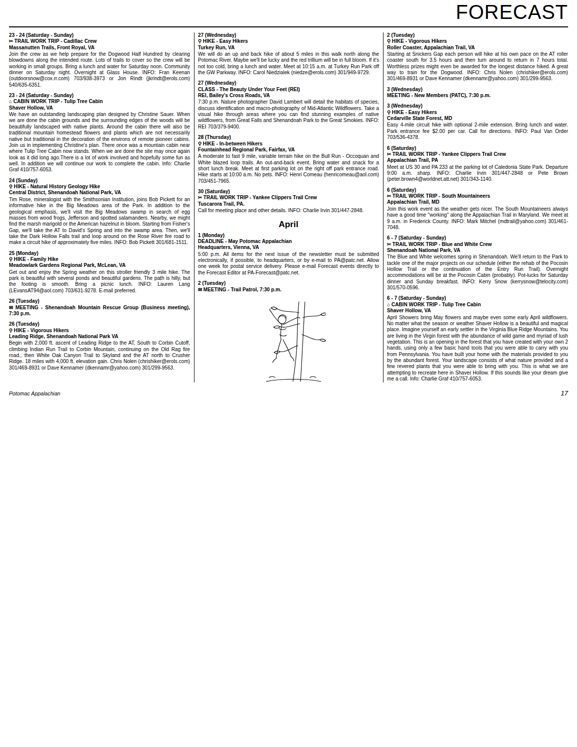FORECAST
23 - 24 (Saturday - Sunday)
✂ TRAIL WORK TRIP - Cadillac Crew
Massanutten Trails, Front Royal, VA
Join the crew as we help prepare for the Dogwood Half Hundred by clearing blowdowns along the intended route. Lots of trails to cover so the crew will be working in small groups. Bring a lunch and water for Saturday noon. Community dinner on Saturday night. Overnight at Glass House. INFO: Fran Keenan (outdoorsnow@cox.rr.com) 703/938-3973 or Jon Rindt (jkrindt@erols.com) 540/635-6351.
23 - 24 (Saturday - Sunday)
⌂ CABIN WORK TRIP - Tulip Tree Cabin
Shaver Hollow, VA
We have an outstanding landscaping plan designed by Christine Sauer. When we are done the cabin grounds and the surrounding edges of the woods will be beautifully landscaped with native plants. Around the cabin there will also be traditional mountain homestead flowers and plants which are not necessarily native but traditional in the decoration of the environs of remote pioneer cabins. Join us in implementing Christine's plan. There once was a mountain cabin near where Tulip Tree Cabin now stands. When we are done the site may once again look as it did long ago.There is a lot of work involved and hopefully some fun as well. In addition we will continue our work to complete the cabin. Info: Charlie Graf 410/757-6053.
24 (Sunday)
⚲ HIKE - Natural History Geology Hike
Central District, Shenandoah National Park, VA
Tim Rose, mineralogist with the Smithsonian Institution, joins Bob Pickett for an informative hike in the Big Meadows area of the Park. In addition to the geological emphasis, we'll visit the Big Meadows swamp in search of egg masses from wood frogs, Jefferson and spotted salamanders. Nearby, we might find the marsh marigold or the American hazelnut in bloom. Starting from Fisher's Gap, we'll take the AT to David's Spring and into the swamp area. Then, we'll take the Dark Hollow Falls trail and loop around on the Rose River fire road to make a circuit hike of approximately five miles. INFO: Bob Pickett 301/681-1511.
25 (Monday)
⚲ HIKE - Family Hike
Meadowlark Gardens Regional Park, McLean, VA
Get out and enjoy the Spring weather on this stroller friendly 3 mile hike. The park is beautiful with several ponds and beautiful gardens. The path is hilly, but the footing is smooth. Bring a picnic lunch. INFO: Lauren Lang (LEvansAT94@aol.com) 703/631-9278. E-mail preferred.
26 (Tuesday)
✉ MEETING - Shenandoah Mountain Rescue Group (Business meeting), 7:30 p.m.
26 (Tuesday)
⚲ HIKE - Vigorous Hikers
Leading Ridge, Shenandoah National Park VA
Begin with 2,000 ft. ascent of Leading Ridge to the AT, South to Corbin Cutoff, climbing Indian Run Trail to Corbin Mountain, continuing on the Old Rag fire road., then White Oak Canyon Trail to Skyland and the AT north to Crusher Ridge. 18 miles with 4,000 ft. elevation gain. Chris Nolen (chrishiker@erols.com) 301/469-8931 or Dave Kennamer (dkennamr@yahoo.com) 301/299-9563.
27 (Wednesday)
⚲ HIKE - Easy Hikers
Turkey Run, VA
We will do an up and back hike of about 5 miles in this walk north along the Potomac River. Maybe we'll be lucky and the red trillium will be in full bloom. If it's not too cold, bring a lunch and water. Meet at 10:15 a.m. at Turkey Run Park off the GW Parkway. INFO: Carol Niedzialek (niedze@erols.com) 301/949-9729.
27 (Wednesday)
CLASS - The Beauty Under Your Feet (REI)
REI, Bailey's Cross Roads, VA
7:30 p.m. Nature photographer David Lambert will detail the habitats of species, discuss identification and macro-photography of Mid-Atlantic Wildflowers. Take a visual hike through areas where you can find stunning examples of native wildflowers, from Great Falls and Shenandoah Park to the Great Smokies. INFO: REI 703/379-9400.
28 (Thursday)
⚲ HIKE - In-between Hikers
Fountainhead Regional Park, Fairfax, VA
A moderate to fast 9 mile, variable terrain hike on the Bull Run - Occoquan and White blazed loop trails. An out-and-back event. Bring water and snack for a short lunch break. Meet at first parking lot on the right off park entrance road. Hike starts at 10:00 a.m. No pets. INFO: Henri Comeau (henricomeau@aol.com) 703/451-7965.
30 (Saturday)
✂ TRAIL WORK TRIP - Yankee Clippers Trail Crew
Tuscarora Trail, PA.
Call for meeting place and other details. INFO: Charlie Irvin 301/447-2848.
April
1 (Monday)
DEADLINE - May Potomac Appalachian
Headquarters, Vienna, VA
5:00 p.m. All items for the next issue of the newsletter must be submitted electronically, if possible, to headquarters, or by e-mail to PA@patc.net. Allow one week for postal service delivery. Please e-mail Forecast events directly to the Forecast Editor at PA-Forecast@patc.net.
2 (Tuesday)
✉ MEETING - Trail Patrol, 7:30 p.m.
2 (Tuesday)
⚲ HIKE - Vigorous Hikers
Roller Coaster, Appalachian Trail, VA
Starting at Snickers Gap each person will hike at his own pace on the AT roller coaster south for 3.5 hours and then turn around to return in 7 hours total. Worthless prizes might even be awarded for the longest distance hiked. A great way to train for the Dogwood. INFO: Chris Nolen (chrishiker@erols.com) 301/469-8931 or Dave Kennamer (dkennamr@yahoo.com) 301/299-9563.
3 (Wednesday)
MEETING - New Members (PATC), 7:30 p.m.
3 (Wednesday)
⚲ HIKE - Easy Hikers
Cedarville State Forest, MD
Easy 4-mile circuit hike with optional 2-mile extension. Bring lunch and water. Park entrance fee $2.00 per car. Call for directions. INFO: Paul Van Order 703/536-4378.
6 (Saturday)
✂ TRAIL WORK TRIP - Yankee Clippers Trail Crew
Appalachian Trail, PA
Meet at US 30 and PA 233 at the parking lot of Caledonia State Park. Departure 9:00 a.m. sharp. INFO: Charlie Irvin 301/447-2848 or Pete Brown (peter.brown4@worldnet.att.net) 301/343-1140.
6 (Saturday)
✂ TRAIL WORK TRIP - South Mountaineers
Appalachian Trail, MD
Join this work event as the weather gets nicer. The South Mountaineers always have a good time "working" along the Appalachian Trail in Maryland. We meet at 9 a.m. in Frederick County. INFO: Mark Mitchel (mdtrail@yahoo.com) 301/461-7048.
6 - 7 (Saturday - Sunday)
✂ TRAIL WORK TRIP - Blue and White Crew
Shenandoah National Park, VA
The Blue and White welcomes spring in Shenandoah. We'll return to the Park to tackle one of the major projects on our schedule (either the rehab of the Pocosin Hollow Trail or the continuation of the Entry Run Trail). Overnight accommodations will be at the Pocosin Cabin (probably). Pot-lucks for Saturday dinner and Sunday breakfast. INFO: Kerry Snow (kerrysnow@telocity.com) 301/570-0596.
6 - 7 (Saturday - Sunday)
⌂ CABIN WORK TRIP - Tulip Tree Cabin
Shaver Hollow, VA
April Showers bring May flowers and maybe even some early April wildflowers. No matter what the season or weather Shaver Hollow is a beautiful and magical place. Imagine yourself an early settler in the Virginia Blue Ridge Mountains. You are living in the Virgin forest with the abundance of wild game and myriad of lush vegetation. This is an opening in the forest that you have created with your own 2 hands, using only a few basic hand tools that you were able to carry with you from Pennsylvania. You have built your home with the materials provided to you by the abundant forest. Your landscape consists of what nature provided and a few revered plants that you were able to bring with you. This is what we are attempting to recreate here in Shaver Hollow. If this sounds like your dream give me a call. Info: Charlie Graf 410/757-6053.
Potomac Appalachian
17